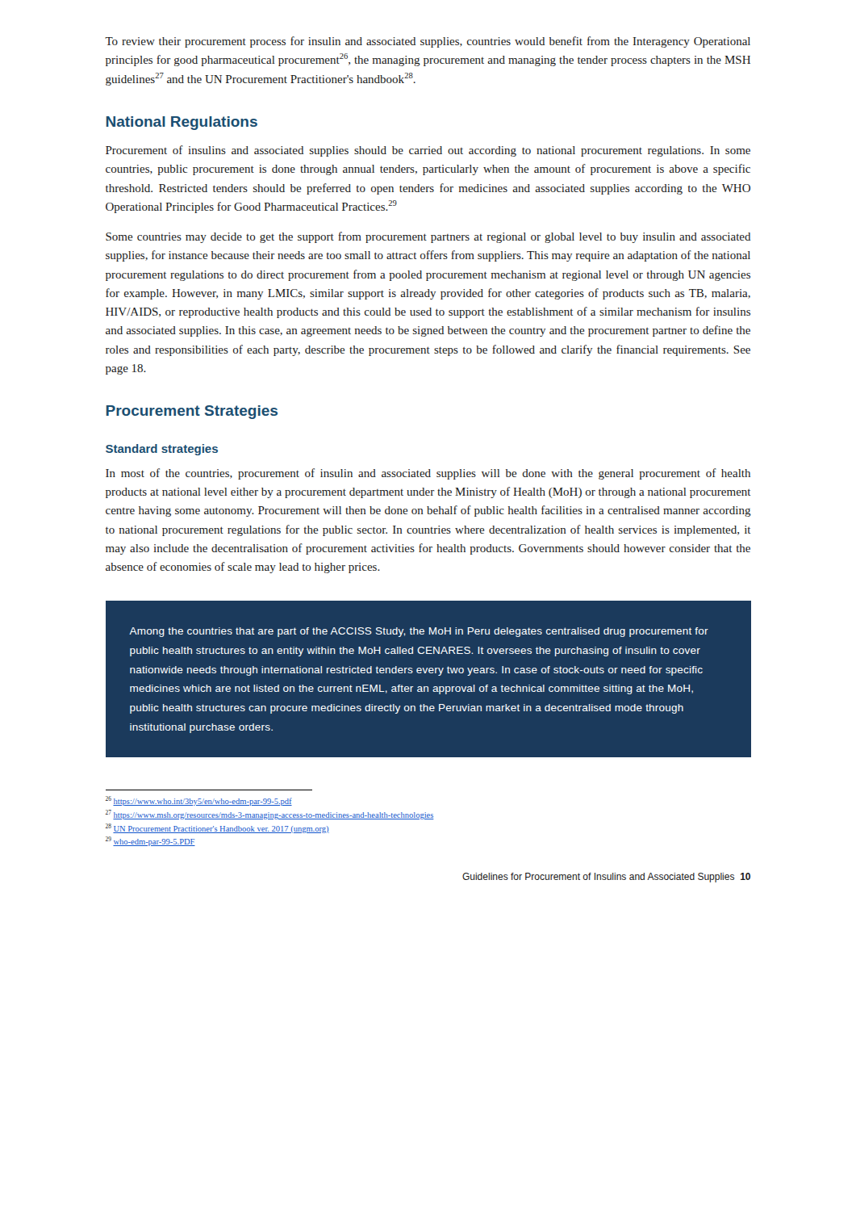To review their procurement process for insulin and associated supplies, countries would benefit from the Interagency Operational principles for good pharmaceutical procurement26, the managing procurement and managing the tender process chapters in the MSH guidelines27 and the UN Procurement Practitioner's handbook28.
National Regulations
Procurement of insulins and associated supplies should be carried out according to national procurement regulations. In some countries, public procurement is done through annual tenders, particularly when the amount of procurement is above a specific threshold. Restricted tenders should be preferred to open tenders for medicines and associated supplies according to the WHO Operational Principles for Good Pharmaceutical Practices.29
Some countries may decide to get the support from procurement partners at regional or global level to buy insulin and associated supplies, for instance because their needs are too small to attract offers from suppliers. This may require an adaptation of the national procurement regulations to do direct procurement from a pooled procurement mechanism at regional level or through UN agencies for example. However, in many LMICs, similar support is already provided for other categories of products such as TB, malaria, HIV/AIDS, or reproductive health products and this could be used to support the establishment of a similar mechanism for insulins and associated supplies. In this case, an agreement needs to be signed between the country and the procurement partner to define the roles and responsibilities of each party, describe the procurement steps to be followed and clarify the financial requirements. See page 18.
Procurement Strategies
Standard strategies
In most of the countries, procurement of insulin and associated supplies will be done with the general procurement of health products at national level either by a procurement department under the Ministry of Health (MoH) or through a national procurement centre having some autonomy. Procurement will then be done on behalf of public health facilities in a centralised manner according to national procurement regulations for the public sector. In countries where decentralization of health services is implemented, it may also include the decentralisation of procurement activities for health products. Governments should however consider that the absence of economies of scale may lead to higher prices.
Among the countries that are part of the ACCISS Study, the MoH in Peru delegates centralised drug procurement for public health structures to an entity within the MoH called CENARES. It oversees the purchasing of insulin to cover nationwide needs through international restricted tenders every two years. In case of stock-outs or need for specific medicines which are not listed on the current nEML, after an approval of a technical committee sitting at the MoH, public health structures can procure medicines directly on the Peruvian market in a decentralised mode through institutional purchase orders.
26 https://www.who.int/3by5/en/who-edm-par-99-5.pdf
27 https://www.msh.org/resources/mds-3-managing-access-to-medicines-and-health-technologies
28 UN Procurement Practitioner's Handbook ver. 2017 (ungm.org)
29 who-edm-par-99-5.PDF
Guidelines for Procurement of Insulins and Associated Supplies 10